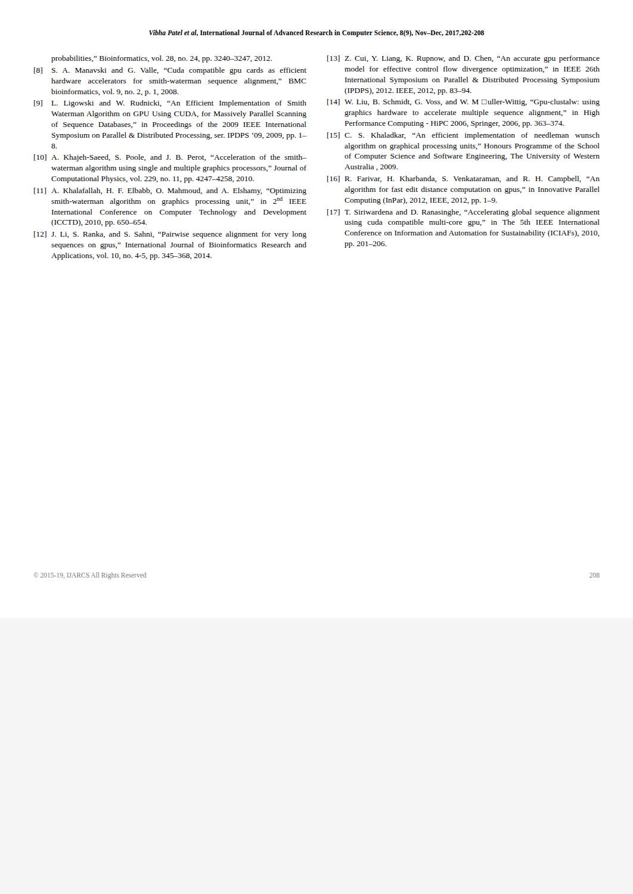Vibha Patel et al, International Journal of Advanced Research in Computer Science, 8(9), Nov–Dec, 2017,202-208
probabilities,” Bioinformatics, vol. 28, no. 24, pp. 3240–3247, 2012.
[8] S. A. Manavski and G. Valle, “Cuda compatible gpu cards as efficient hardware accelerators for smith-waterman sequence alignment,” BMC bioinformatics, vol. 9, no. 2, p. 1, 2008.
[9] L. Ligowski and W. Rudnicki, “An Efficient Implementation of Smith Waterman Algorithm on GPU Using CUDA, for Massively Parallel Scanning of Sequence Databases,” in Proceedings of the 2009 IEEE International Symposium on Parallel & Distributed Processing, ser. IPDPS ’09, 2009, pp. 1–8.
[10] A. Khajeh-Saeed, S. Poole, and J. B. Perot, “Acceleration of the smith–waterman algorithm using single and multiple graphics processors,” Journal of Computational Physics, vol. 229, no. 11, pp. 4247–4258, 2010.
[11] A. Khalafallah, H. F. Elbabb, O. Mahmoud, and A. Elshamy, “Optimizing smith-waterman algorithm on graphics processing unit,” in 2nd IEEE International Conference on Computer Technology and Development (ICCTD), 2010, pp. 650–654.
[12] J. Li, S. Ranka, and S. Sahni, “Pairwise sequence alignment for very long sequences on gpus,” International Journal of Bioinformatics Research and Applications, vol. 10, no. 4-5, pp. 345–368, 2014.
[13] Z. Cui, Y. Liang, K. Rupnow, and D. Chen, “An accurate gpu performance model for effective control flow divergence optimization,” in IEEE 26th International Symposium on Parallel & Distributed Processing Symposium (IPDPS), 2012. IEEE, 2012, pp. 83–94.
[14] W. Liu, B. Schmidt, G. Voss, and W. M □uller-Wittig, “Gpu-clustalw: using graphics hardware to accelerate multiple sequence alignment,” in High Performance Computing - HiPC 2006, Springer, 2006, pp. 363–374.
[15] C. S. Khaladkar, “An efficient implementation of needleman wunsch algorithm on graphical processing units,” Honours Programme of the School of Computer Science and Software Engineering, The University of Western Australia , 2009.
[16] R. Farivar, H. Kharbanda, S. Venkataraman, and R. H. Campbell, “An algorithm for fast edit distance computation on gpus,” in Innovative Parallel Computing (InPar), 2012, IEEE, 2012, pp. 1–9.
[17] T. Siriwardena and D. Ranasinghe, “Accelerating global sequence alignment using cuda compatible multi-core gpu,” in The 5th IEEE International Conference on Information and Automation for Sustainability (ICIAFs), 2010, pp. 201–206.
© 2015-19, IJARCS All Rights Reserved
208